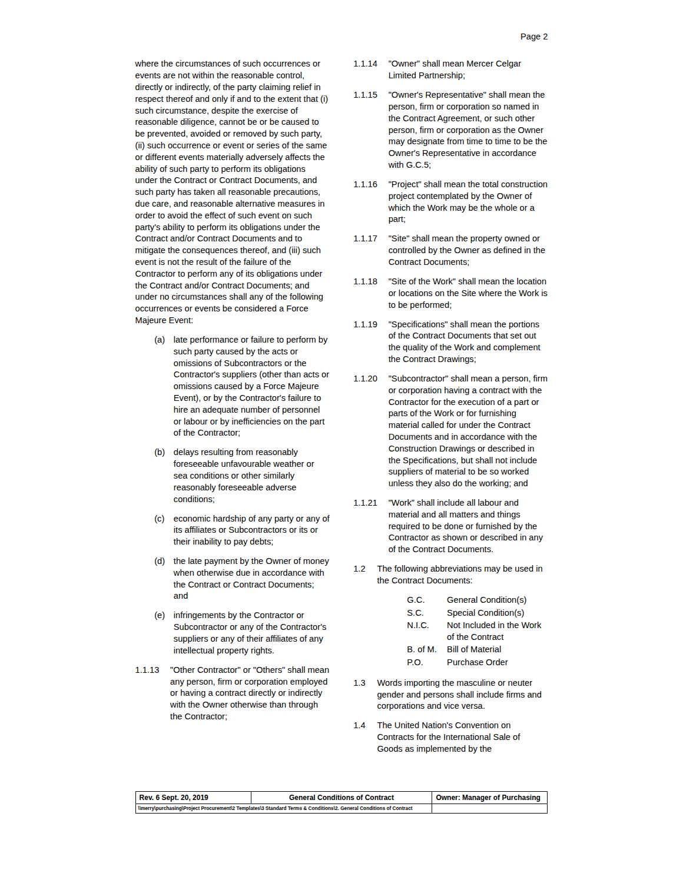Page 2
where the circumstances of such occurrences or events are not within the reasonable control, directly or indirectly, of the party claiming relief in respect thereof and only if and to the extent that (i) such circumstance, despite the exercise of reasonable diligence, cannot be or be caused to be prevented, avoided or removed by such party, (ii) such occurrence or event or series of the same or different events materially adversely affects the ability of such party to perform its obligations under the Contract or Contract Documents, and such party has taken all reasonable precautions, due care, and reasonable alternative measures in order to avoid the effect of such event on such party's ability to perform its obligations under the Contract and/or Contract Documents and to mitigate the consequences thereof, and (iii) such event is not the result of the failure of the Contractor to perform any of its obligations under the Contract and/or Contract Documents; and under no circumstances shall any of the following occurrences or events be considered a Force Majeure Event:
(a) late performance or failure to perform by such party caused by the acts or omissions of Subcontractors or the Contractor's suppliers (other than acts or omissions caused by a Force Majeure Event), or by the Contractor's failure to hire an adequate number of personnel or labour or by inefficiencies on the part of the Contractor;
(b) delays resulting from reasonably foreseeable unfavourable weather or sea conditions or other similarly reasonably foreseeable adverse conditions;
(c) economic hardship of any party or any of its affiliates or Subcontractors or its or their inability to pay debts;
(d) the late payment by the Owner of money when otherwise due in accordance with the Contract or Contract Documents; and
(e) infringements by the Contractor or Subcontractor or any of the Contractor's suppliers or any of their affiliates of any intellectual property rights.
1.1.13
"Other Contractor" or "Others" shall mean any person, firm or corporation employed or having a contract directly or indirectly with the Owner otherwise than through the Contractor;
1.1.14
"Owner" shall mean Mercer Celgar Limited Partnership;
1.1.15
"Owner's Representative" shall mean the person, firm or corporation so named in the Contract Agreement, or such other person, firm or corporation as the Owner may designate from time to time to be the Owner's Representative in accordance with G.C.5;
1.1.16
"Project" shall mean the total construction project contemplated by the Owner of which the Work may be the whole or a part;
1.1.17
"Site" shall mean the property owned or controlled by the Owner as defined in the Contract Documents;
1.1.18
"Site of the Work" shall mean the location or locations on the Site where the Work is to be performed;
1.1.19
"Specifications" shall mean the portions of the Contract Documents that set out the quality of the Work and complement the Contract Drawings;
1.1.20
"Subcontractor" shall mean a person, firm or corporation having a contract with the Contractor for the execution of a part or parts of the Work or for furnishing material called for under the Contract Documents and in accordance with the Construction Drawings or described in the Specifications, but shall not include suppliers of material to be so worked unless they also do the working; and
1.1.21
"Work" shall include all labour and material and all matters and things required to be done or furnished by the Contractor as shown or described in any of the Contract Documents.
1.2
The following abbreviations may be used in the Contract Documents:
| G.C. | General Condition(s) |
| S.C. | Special Condition(s) |
| N.I.C. | Not Included in the Work of the Contract |
| B. of M. | Bill of Material |
| P.O. | Purchase Order |
1.3
Words importing the masculine or neuter gender and persons shall include firms and corporations and vice versa.
1.4
The United Nation's Convention on Contracts for the International Sale of Goods as implemented by the
| Rev. 6 Sept. 20, 2019 | General Conditions of Contract | Owner: Manager of Purchasing |
| \\merry\purchasing\Project Procurement\2 Templates\3 Standard Terms & Conditions\2. General Conditions of Contract | |